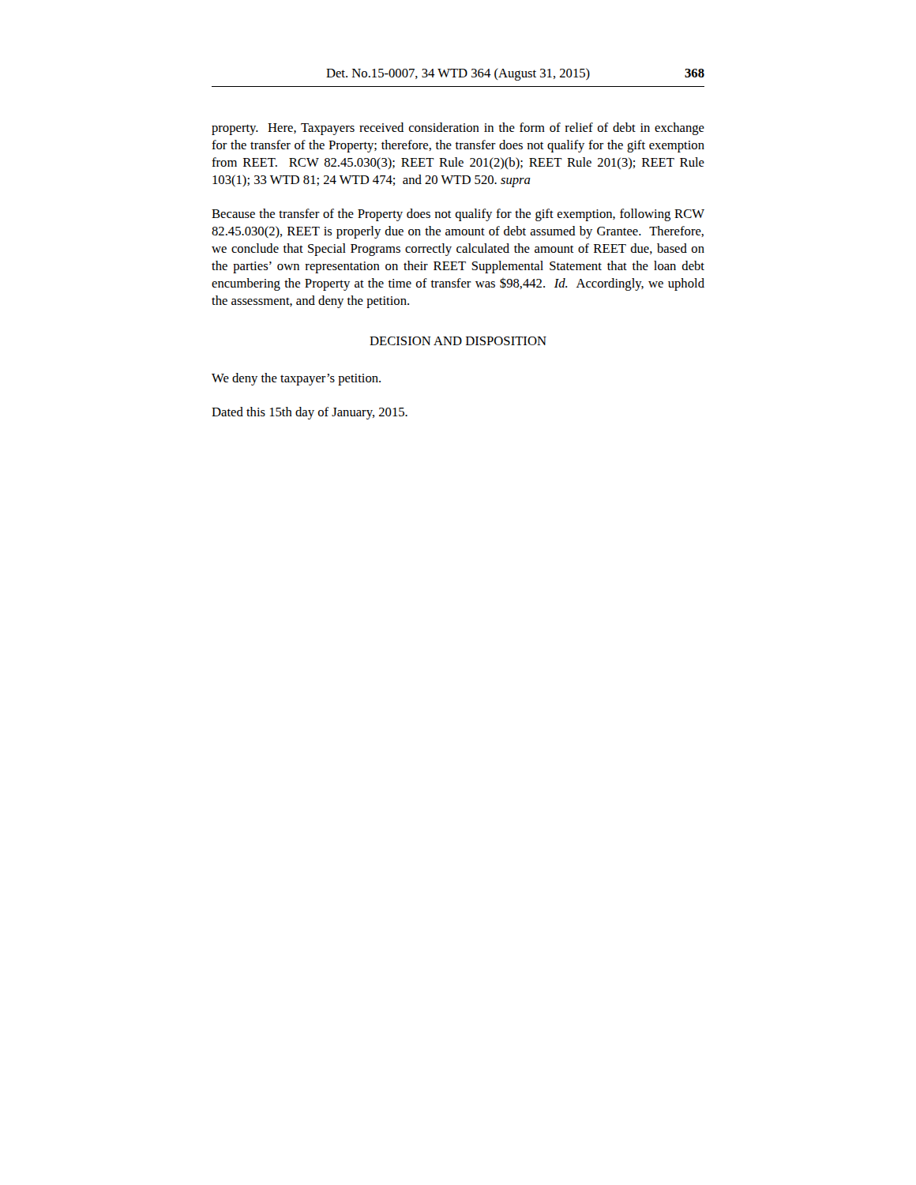Det. No.15-0007, 34 WTD 364 (August 31, 2015)
368
property. Here, Taxpayers received consideration in the form of relief of debt in exchange for the transfer of the Property; therefore, the transfer does not qualify for the gift exemption from REET. RCW 82.45.030(3); REET Rule 201(2)(b); REET Rule 201(3); REET Rule 103(1); 33 WTD 81; 24 WTD 474; and 20 WTD 520. supra
Because the transfer of the Property does not qualify for the gift exemption, following RCW 82.45.030(2), REET is properly due on the amount of debt assumed by Grantee. Therefore, we conclude that Special Programs correctly calculated the amount of REET due, based on the parties’ own representation on their REET Supplemental Statement that the loan debt encumbering the Property at the time of transfer was $98,442. Id. Accordingly, we uphold the assessment, and deny the petition.
DECISION AND DISPOSITION
We deny the taxpayer’s petition.
Dated this 15th day of January, 2015.